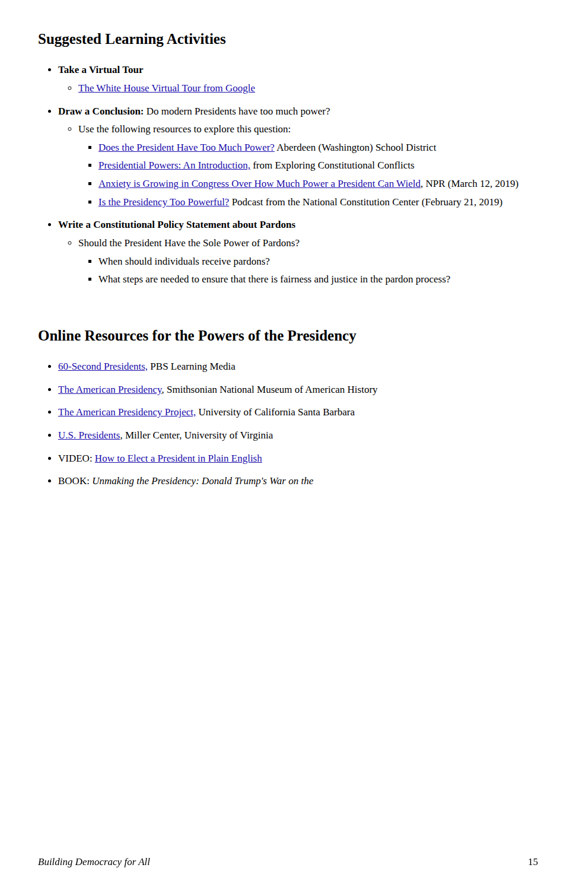Suggested Learning Activities
Take a Virtual Tour
The White House Virtual Tour from Google
Draw a Conclusion: Do modern Presidents have too much power?
Use the following resources to explore this question:
Does the President Have Too Much Power? Aberdeen (Washington) School District
Presidential Powers: An Introduction, from Exploring Constitutional Conflicts
Anxiety is Growing in Congress Over How Much Power a President Can Wield, NPR (March 12, 2019)
Is the Presidency Too Powerful? Podcast from the National Constitution Center (February 21, 2019)
Write a Constitutional Policy Statement about Pardons
Should the President Have the Sole Power of Pardons?
When should individuals receive pardons?
What steps are needed to ensure that there is fairness and justice in the pardon process?
Online Resources for the Powers of the Presidency
60-Second Presidents, PBS Learning Media
The American Presidency, Smithsonian National Museum of American History
The American Presidency Project, University of California Santa Barbara
U.S. Presidents, Miller Center, University of Virginia
VIDEO: How to Elect a President in Plain English
BOOK: Unmaking the Presidency: Donald Trump's War on the
Building Democracy for All 15